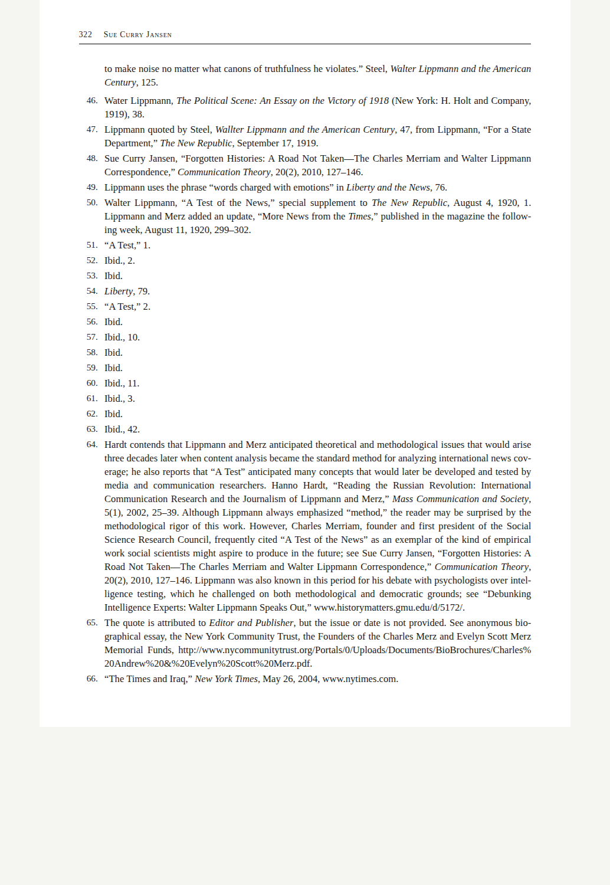322 Sue Curry Jansen
to make noise no matter what canons of truthfulness he violates.” Steel, Walter Lippmann and the American Century, 125.
46. Water Lippmann, The Political Scene: An Essay on the Victory of 1918 (New York: H. Holt and Company, 1919), 38.
47. Lippmann quoted by Steel, Wallter Lippmann and the American Century, 47, from Lippmann, “For a State Department,” The New Republic, September 17, 1919.
48. Sue Curry Jansen, “Forgotten Histories: A Road Not Taken—The Charles Merriam and Walter Lippmann Correspondence,” Communication Theory, 20(2), 2010, 127–146.
49. Lippmann uses the phrase “words charged with emotions” in Liberty and the News, 76.
50. Walter Lippmann, “A Test of the News,” special supplement to The New Republic, August 4, 1920, 1. Lippmann and Merz added an update, “More News from the Times,” published in the magazine the following week, August 11, 1920, 299–302.
51.“A Test,” 1.
52. Ibid., 2.
53. Ibid.
54. Liberty, 79.
55.“A Test,” 2.
56. Ibid.
57. Ibid., 10.
58. Ibid.
59. Ibid.
60. Ibid., 11.
61. Ibid., 3.
62. Ibid.
63. Ibid., 42.
64. Hardt contends that Lippmann and Merz anticipated theoretical and methodological issues that would arise three decades later when content analysis became the standard method for analyzing international news coverage; he also reports that “A Test” anticipated many concepts that would later be developed and tested by media and communication researchers. Hanno Hardt, “Reading the Russian Revolution: International Communication Research and the Journalism of Lippmann and Merz,” Mass Communication and Society, 5(1), 2002, 25–39. Although Lippmann always emphasized “method,” the reader may be surprised by the methodological rigor of this work. However, Charles Merriam, founder and first president of the Social Science Research Council, frequently cited “A Test of the News” as an exemplar of the kind of empirical work social scientists might aspire to produce in the future; see Sue Curry Jansen, “Forgotten Histories: A Road Not Taken—The Charles Merriam and Walter Lippmann Correspondence,” Communication Theory, 20(2), 2010, 127–146. Lippmann was also known in this period for his debate with psychologists over intelligence testing, which he challenged on both methodological and democratic grounds; see “Debunking Intelligence Experts: Walter Lippmann Speaks Out,” www.historymatters.gmu.edu/d/5172/.
65. The quote is attributed to Editor and Publisher, but the issue or date is not provided. See anonymous biographical essay, the New York Community Trust, the Founders of the Charles Merz and Evelyn Scott Merz Memorial Funds, http://www.nycommunitytrust.org/Portals/0/Uploads/Documents/BioBrochures/Charles%20Andrew%20&%20Evelyn%20Scott%20Merz.pdf.
66.“The Times and Iraq,” New York Times, May 26, 2004, www.nytimes.com.